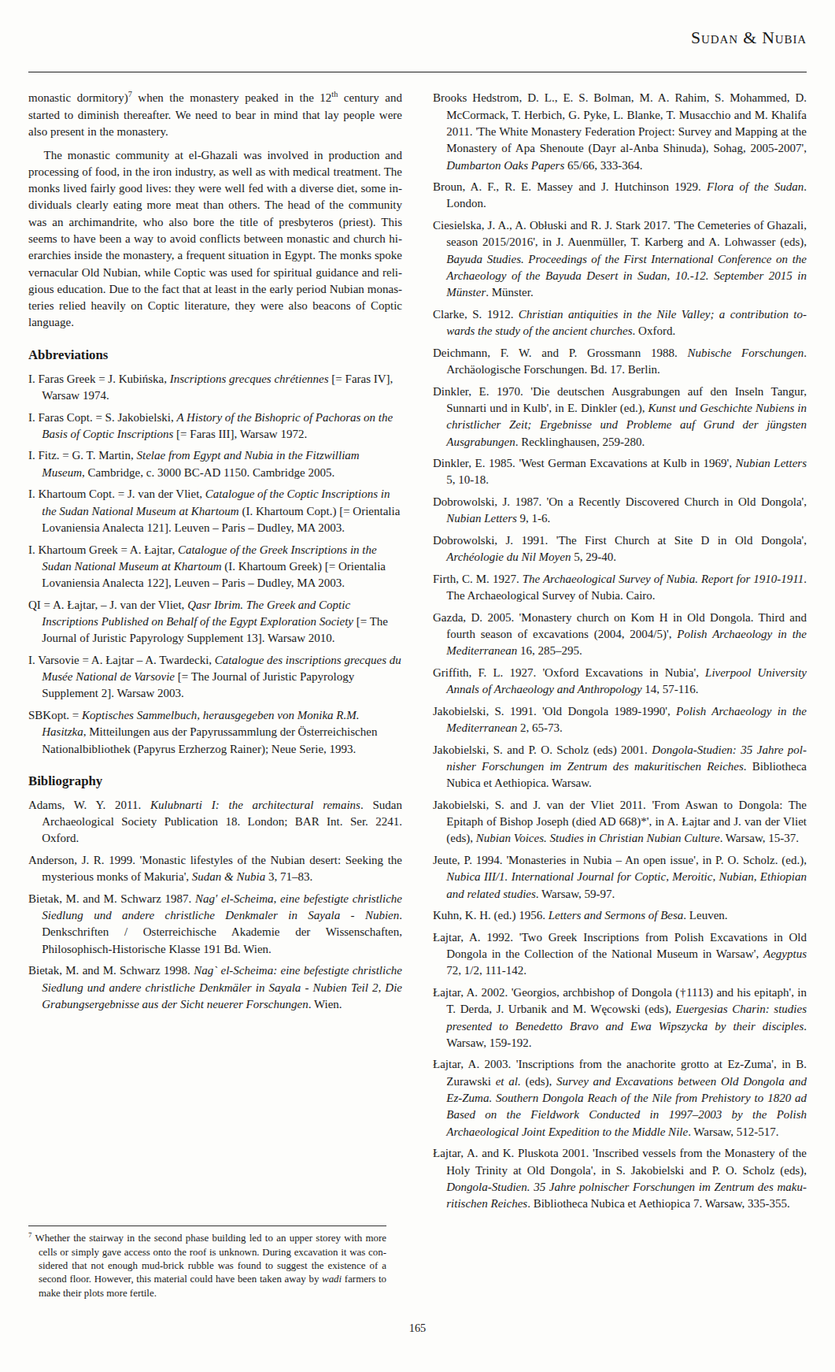Sudan & Nubia
monastic dormitory)7 when the monastery peaked in the 12th century and started to diminish thereafter. We need to bear in mind that lay people were also present in the monastery.
The monastic community at el-Ghazali was involved in production and processing of food, in the iron industry, as well as with medical treatment. The monks lived fairly good lives: they were well fed with a diverse diet, some individuals clearly eating more meat than others. The head of the community was an archimandrite, who also bore the title of presbyteros (priest). This seems to have been a way to avoid conflicts between monastic and church hierarchies inside the monastery, a frequent situation in Egypt. The monks spoke vernacular Old Nubian, while Coptic was used for spiritual guidance and religious education. Due to the fact that at least in the early period Nubian monasteries relied heavily on Coptic literature, they were also beacons of Coptic language.
Abbreviations
I. Faras Greek = J. Kubińska, Inscriptions grecques chrétiennes [= Faras IV], Warsaw 1974.
I. Faras Copt. = S. Jakobielski, A History of the Bishopric of Pachoras on the Basis of Coptic Inscriptions [= Faras III], Warsaw 1972.
I. Fitz. = G. T. Martin, Stelae from Egypt and Nubia in the Fitzwilliam Museum, Cambridge, c. 3000 BC-AD 1150. Cambridge 2005.
I. Khartoum Copt. = J. van der Vliet, Catalogue of the Coptic Inscriptions in the Sudan National Museum at Khartoum (I. Khartoum Copt.) [= Orientalia Lovaniensia Analecta 121]. Leuven – Paris – Dudley, MA 2003.
I. Khartoum Greek = A. Łajtar, Catalogue of the Greek Inscriptions in the Sudan National Museum at Khartoum (I. Khartoum Greek) [= Orientalia Lovaniensia Analecta 122], Leuven – Paris – Dudley, MA 2003.
QI = A. Łajtar, – J. van der Vliet, Qasr Ibrim. The Greek and Coptic Inscriptions Published on Behalf of the Egypt Exploration Society [= The Journal of Juristic Papyrology Supplement 13]. Warsaw 2010.
I. Varsovie = A. Łajtar – A. Twardecki, Catalogue des inscriptions grecques du Musée National de Varsovie [= The Journal of Juristic Papyrology Supplement 2]. Warsaw 2003.
SBKopt. = Koptisches Sammelbuch, herausgegeben von Monika R.M. Hasitzka, Mitteilungen aus der Papyrussammlung der Österreichischen Nationalbibliothek (Papyrus Erzherzog Rainer); Neue Serie, 1993.
Bibliography
Adams, W. Y. 2011. Kulubnarti I: the architectural remains. Sudan Archaeological Society Publication 18. London; BAR Int. Ser. 2241. Oxford.
Anderson, J. R. 1999. 'Monastic lifestyles of the Nubian desert: Seeking the mysterious monks of Makuria', Sudan & Nubia 3, 71–83.
Bietak, M. and M. Schwarz 1987. Nag' el-Scheima, eine befestigte christliche Siedlung und andere christliche Denkmaler in Sayala - Nubien. Denkschriften / Osterreichische Akademie der Wissenschaften, Philosophisch-Historische Klasse 191 Bd. Wien.
Bietak, M. and M. Schwarz 1998. Nag` el-Scheima: eine befestigte christliche Siedlung und andere christliche Denkmäler in Sayala - Nubien Teil 2, Die Grabungsergebnisse aus der Sicht neuerer Forschungen. Wien.
Brooks Hedstrom, D. L., E. S. Bolman, M. A. Rahim, S. Mohammed, D. McCormack, T. Herbich, G. Pyke, L. Blanke, T. Musacchio and M. Khalifa 2011. 'The White Monastery Federation Project: Survey and Mapping at the Monastery of Apa Shenoute (Dayr al-Anba Shinuda), Sohag, 2005-2007', Dumbarton Oaks Papers 65/66, 333-364.
Broun, A. F., R. E. Massey and J. Hutchinson 1929. Flora of the Sudan. London.
Ciesielska, J. A., A. Obłuski and R. J. Stark 2017. 'The Cemeteries of Ghazali, season 2015/2016', in J. Auenmüller, T. Karberg and A. Lohwasser (eds), Bayuda Studies. Proceedings of the First International Conference on the Archaeology of the Bayuda Desert in Sudan, 10.-12. September 2015 in Münster. Münster.
Clarke, S. 1912. Christian antiquities in the Nile Valley; a contribution towards the study of the ancient churches. Oxford.
Deichmann, F. W. and P. Grossmann 1988. Nubische Forschungen. Archäologische Forschungen. Bd. 17. Berlin.
Dinkler, E. 1970. 'Die deutschen Ausgrabungen auf den Inseln Tangur, Sunnarti und in Kulb', in E. Dinkler (ed.), Kunst und Geschichte Nubiens in christlicher Zeit; Ergebnisse und Probleme auf Grund der jüngsten Ausgrabungen. Recklinghausen, 259-280.
Dinkler, E. 1985. 'West German Excavations at Kulb in 1969', Nubian Letters 5, 10-18.
Dobrowolski, J. 1987. 'On a Recently Discovered Church in Old Dongola', Nubian Letters 9, 1-6.
Dobrowolski, J. 1991. 'The First Church at Site D in Old Dongola', Archéologie du Nil Moyen 5, 29-40.
Firth, C. M. 1927. The Archaeological Survey of Nubia. Report for 1910-1911. The Archaeological Survey of Nubia. Cairo.
Gazda, D. 2005. 'Monastery church on Kom H in Old Dongola. Third and fourth season of excavations (2004, 2004/5)', Polish Archaeology in the Mediterranean 16, 285–295.
Griffith, F. L. 1927. 'Oxford Excavations in Nubia', Liverpool University Annals of Archaeology and Anthropology 14, 57-116.
Jakobielski, S. 1991. 'Old Dongola 1989-1990', Polish Archaeology in the Mediterranean 2, 65-73.
Jakobielski, S. and P. O. Scholz (eds) 2001. Dongola-Studien: 35 Jahre polnisher Forschungen im Zentrum des makuritischen Reiches. Bibliotheca Nubica et Aethiopica. Warsaw.
Jakobielski, S. and J. van der Vliet 2011. 'From Aswan to Dongola: The Epitaph of Bishop Joseph (died AD 668)*', in A. Łajtar and J. van der Vliet (eds), Nubian Voices. Studies in Christian Nubian Culture. Warsaw, 15-37.
Jeute, P. 1994. 'Monasteries in Nubia – An open issue', in P. O. Scholz. (ed.), Nubica III/1. International Journal for Coptic, Meroitic, Nubian, Ethiopian and related studies. Warsaw, 59-97.
Kuhn, K. H. (ed.) 1956. Letters and Sermons of Besa. Leuven.
Łajtar, A. 1992. 'Two Greek Inscriptions from Polish Excavations in Old Dongola in the Collection of the National Museum in Warsaw', Aegyptus 72, 1/2, 111-142.
Łajtar, A. 2002. 'Georgios, archbishop of Dongola (†1113) and his epitaph', in T. Derda, J. Urbanik and M. Węcowski (eds), Euergesias Charin: studies presented to Benedetto Bravo and Ewa Wipszycka by their disciples. Warsaw, 159-192.
Łajtar, A. 2003. 'Inscriptions from the anachorite grotto at Ez-Zuma', in B. Zurawski et al. (eds), Survey and Excavations between Old Dongola and Ez-Zuma. Southern Dongola Reach of the Nile from Prehistory to 1820 ad Based on the Fieldwork Conducted in 1997–2003 by the Polish Archaeological Joint Expedition to the Middle Nile. Warsaw, 512-517.
Łajtar, A. and K. Pluskota 2001. 'Inscribed vessels from the Monastery of the Holy Trinity at Old Dongola', in S. Jakobielski and P. O. Scholz (eds), Dongola-Studien. 35 Jahre polnischer Forschungen im Zentrum des makuritischen Reiches. Bibliotheca Nubica et Aethiopica 7. Warsaw, 335-355.
7 Whether the stairway in the second phase building led to an upper storey with more cells or simply gave access onto the roof is unknown. During excavation it was considered that not enough mud-brick rubble was found to suggest the existence of a second floor. However, this material could have been taken away by wadi farmers to make their plots more fertile.
165